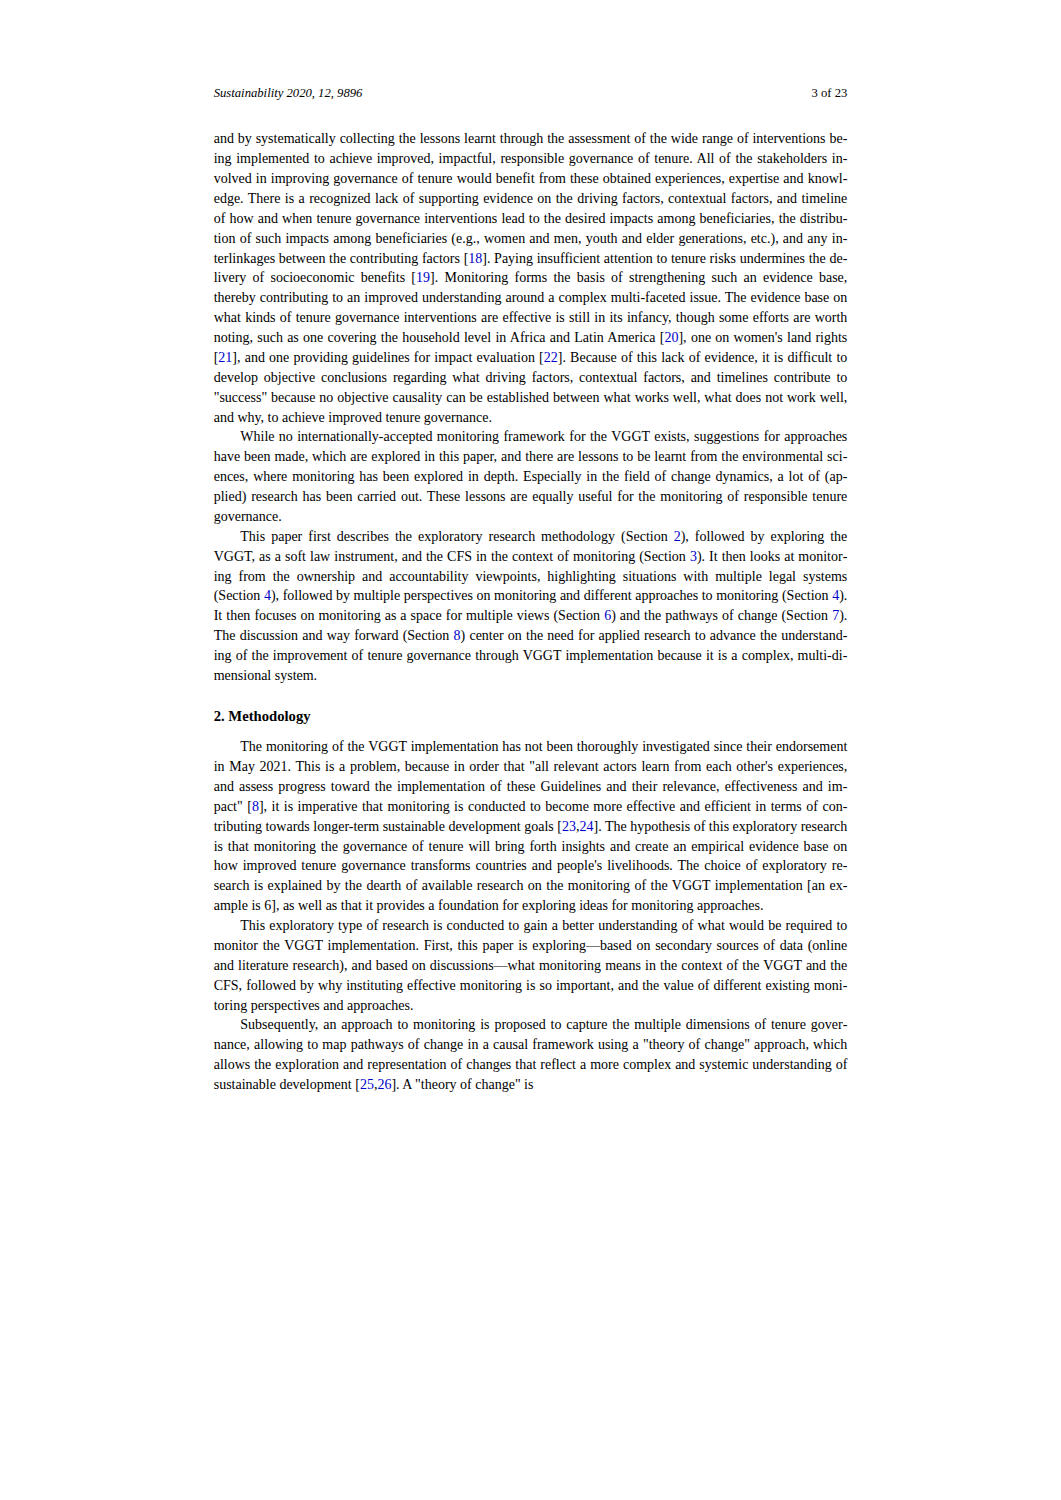Sustainability 2020, 12, 9896 3 of 23
and by systematically collecting the lessons learnt through the assessment of the wide range of interventions being implemented to achieve improved, impactful, responsible governance of tenure. All of the stakeholders involved in improving governance of tenure would benefit from these obtained experiences, expertise and knowledge. There is a recognized lack of supporting evidence on the driving factors, contextual factors, and timeline of how and when tenure governance interventions lead to the desired impacts among beneficiaries, the distribution of such impacts among beneficiaries (e.g., women and men, youth and elder generations, etc.), and any interlinkages between the contributing factors [18]. Paying insufficient attention to tenure risks undermines the delivery of socioeconomic benefits [19]. Monitoring forms the basis of strengthening such an evidence base, thereby contributing to an improved understanding around a complex multi-faceted issue. The evidence base on what kinds of tenure governance interventions are effective is still in its infancy, though some efforts are worth noting, such as one covering the household level in Africa and Latin America [20], one on women's land rights [21], and one providing guidelines for impact evaluation [22]. Because of this lack of evidence, it is difficult to develop objective conclusions regarding what driving factors, contextual factors, and timelines contribute to "success" because no objective causality can be established between what works well, what does not work well, and why, to achieve improved tenure governance.
While no internationally-accepted monitoring framework for the VGGT exists, suggestions for approaches have been made, which are explored in this paper, and there are lessons to be learnt from the environmental sciences, where monitoring has been explored in depth. Especially in the field of change dynamics, a lot of (applied) research has been carried out. These lessons are equally useful for the monitoring of responsible tenure governance.
This paper first describes the exploratory research methodology (Section 2), followed by exploring the VGGT, as a soft law instrument, and the CFS in the context of monitoring (Section 3). It then looks at monitoring from the ownership and accountability viewpoints, highlighting situations with multiple legal systems (Section 4), followed by multiple perspectives on monitoring and different approaches to monitoring (Section 4). It then focuses on monitoring as a space for multiple views (Section 6) and the pathways of change (Section 7). The discussion and way forward (Section 8) center on the need for applied research to advance the understanding of the improvement of tenure governance through VGGT implementation because it is a complex, multi-dimensional system.
2. Methodology
The monitoring of the VGGT implementation has not been thoroughly investigated since their endorsement in May 2021. This is a problem, because in order that "all relevant actors learn from each other's experiences, and assess progress toward the implementation of these Guidelines and their relevance, effectiveness and impact" [8], it is imperative that monitoring is conducted to become more effective and efficient in terms of contributing towards longer-term sustainable development goals [23,24]. The hypothesis of this exploratory research is that monitoring the governance of tenure will bring forth insights and create an empirical evidence base on how improved tenure governance transforms countries and people's livelihoods. The choice of exploratory research is explained by the dearth of available research on the monitoring of the VGGT implementation [an example is 6], as well as that it provides a foundation for exploring ideas for monitoring approaches.
This exploratory type of research is conducted to gain a better understanding of what would be required to monitor the VGGT implementation. First, this paper is exploring—based on secondary sources of data (online and literature research), and based on discussions—what monitoring means in the context of the VGGT and the CFS, followed by why instituting effective monitoring is so important, and the value of different existing monitoring perspectives and approaches.
Subsequently, an approach to monitoring is proposed to capture the multiple dimensions of tenure governance, allowing to map pathways of change in a causal framework using a "theory of change" approach, which allows the exploration and representation of changes that reflect a more complex and systemic understanding of sustainable development [25,26]. A "theory of change" is